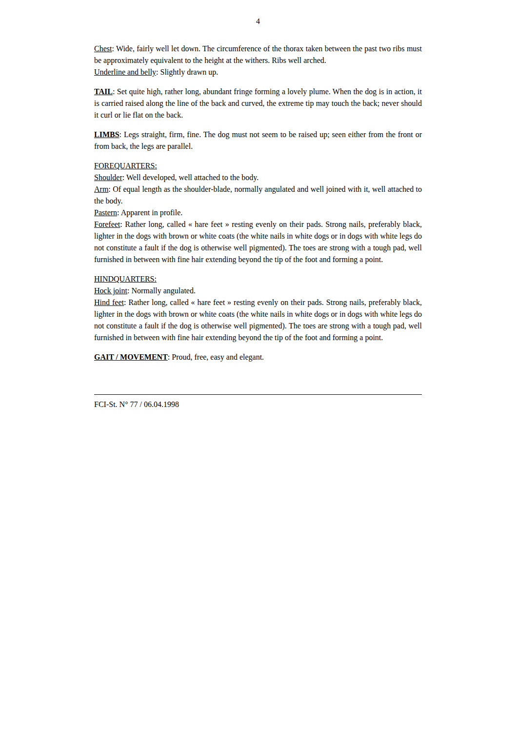4
Chest: Wide, fairly well let down. The circumference of the thorax taken between the past two ribs must be approximately equivalent to the height at the withers. Ribs well arched.
Underline and belly: Slightly drawn up.
TAIL: Set quite high, rather long, abundant fringe forming a lovely plume. When the dog is in action, it is carried raised along the line of the back and curved, the extreme tip may touch the back; never should it curl or lie flat on the back.
LIMBS: Legs straight, firm, fine. The dog must not seem to be raised up; seen either from the front or from back, the legs are parallel.
FOREQUARTERS:
Shoulder: Well developed, well attached to the body.
Arm: Of equal length as the shoulder-blade, normally angulated and well joined with it, well attached to the body.
Pastern: Apparent in profile.
Forefeet: Rather long, called « hare feet » resting evenly on their pads. Strong nails, preferably black, lighter in the dogs with brown or white coats (the white nails in white dogs or in dogs with white legs do not constitute a fault if the dog is otherwise well pigmented). The toes are strong with a tough pad, well furnished in between with fine hair extending beyond the tip of the foot and forming a point.
HINDQUARTERS:
Hock joint: Normally angulated.
Hind feet: Rather long, called « hare feet » resting evenly on their pads. Strong nails, preferably black, lighter in the dogs with brown or white coats (the white nails in white dogs or in dogs with white legs do not constitute a fault if the dog is otherwise well pigmented). The toes are strong with a tough pad, well furnished in between with fine hair extending beyond the tip of the foot and forming a point.
GAIT / MOVEMENT: Proud, free, easy and elegant.
FCI-St. N° 77 / 06.04.1998